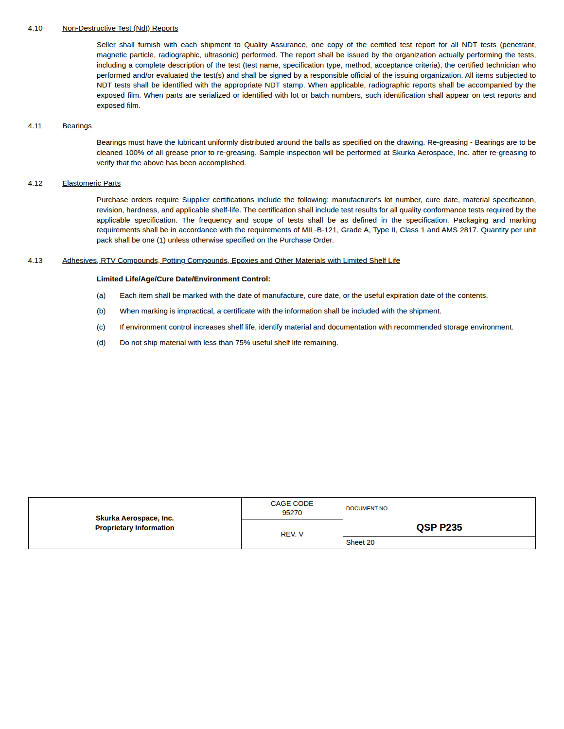4.10
Non-Destructive Test (Ndt) Reports
Seller shall furnish with each shipment to Quality Assurance, one copy of the certified test report for all NDT tests (penetrant, magnetic particle, radiographic, ultrasonic) performed. The report shall be issued by the organization actually performing the tests, including a complete description of the test (test name, specification type, method, acceptance criteria), the certified technician who performed and/or evaluated the test(s) and shall be signed by a responsible official of the issuing organization. All items subjected to NDT tests shall be identified with the appropriate NDT stamp. When applicable, radiographic reports shall be accompanied by the exposed film. When parts are serialized or identified with lot or batch numbers, such identification shall appear on test reports and exposed film.
4.11
Bearings
Bearings must have the lubricant uniformly distributed around the balls as specified on the drawing. Re-greasing - Bearings are to be cleaned 100% of all grease prior to re-greasing. Sample inspection will be performed at Skurka Aerospace, Inc. after re-greasing to verify that the above has been accomplished.
4.12
Elastomeric Parts
Purchase orders require Supplier certifications include the following: manufacturer's lot number, cure date, material specification, revision, hardness, and applicable shelf-life. The certification shall include test results for all quality conformance tests required by the applicable specification. The frequency and scope of tests shall be as defined in the specification. Packaging and marking requirements shall be in accordance with the requirements of MIL-B-121, Grade A, Type II, Class 1 and AMS 2817. Quantity per unit pack shall be one (1) unless otherwise specified on the Purchase Order.
4.13
Adhesives, RTV Compounds, Potting Compounds, Epoxies and Other Materials with Limited Shelf Life
Limited Life/Age/Cure Date/Environment Control:
(a)
Each item shall be marked with the date of manufacture, cure date, or the useful expiration date of the contents.
(b)
When marking is impractical, a certificate with the information shall be included with the shipment.
(c)
If environment control increases shelf life, identify material and documentation with recommended storage environment.
(d)
Do not ship material with less than 75% useful shelf life remaining.
| Skurka Aerospace, Inc. Proprietary Information | CAGE CODE 95270 | DOCUMENT NO. |
| REV. V | QSP P235 Sheet 20 |